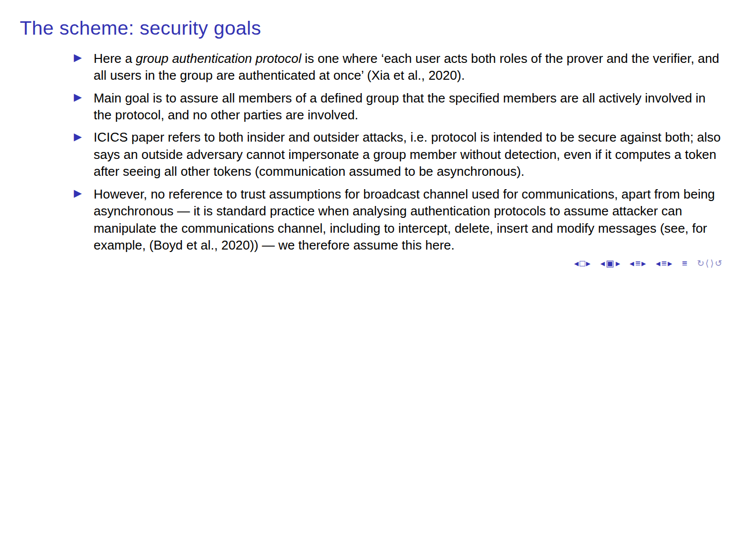The scheme: security goals
Here a group authentication protocol is one where ‘each user acts both roles of the prover and the verifier, and all users in the group are authenticated at once’ (Xia et al., 2020).
Main goal is to assure all members of a defined group that the specified members are all actively involved in the protocol, and no other parties are involved.
ICICS paper refers to both insider and outsider attacks, i.e. protocol is intended to be secure against both; also says an outside adversary cannot impersonate a group member without detection, even if it computes a token after seeing all other tokens (communication assumed to be asynchronous).
However, no reference to trust assumptions for broadcast channel used for communications, apart from being asynchronous — it is standard practice when analysing authentication protocols to assume attacker can manipulate the communications channel, including to intercept, delete, insert and modify messages (see, for example, (Boyd et al., 2020)) — we therefore assume this here.
◂□▸ ◂▣▸ ◂≡▸ ◂≡▸ ≡ ↻⟨⟩↺